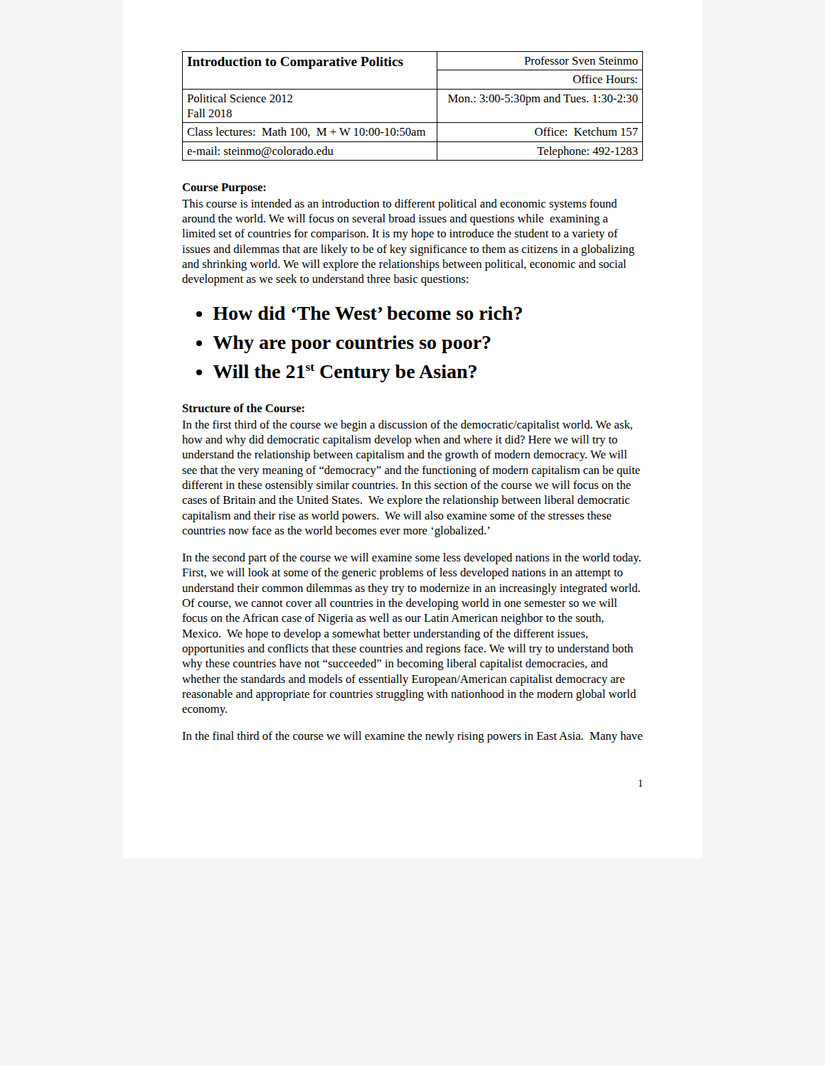| Introduction to Comparative Politics | Professor Sven Steinmo |
| Office Hours: |
| Political Science 2012 Fall 2018 | Mon.: 3:00-5:30pm and Tues. 1:30-2:30 |
| Class lectures: Math 100, M + W 10:00-10:50am | Office: Ketchum 157 |
| e-mail: steinmo@colorado.edu | Telephone: 492-1283 |
Course Purpose:
This course is intended as an introduction to different political and economic systems found around the world. We will focus on several broad issues and questions while examining a limited set of countries for comparison. It is my hope to introduce the student to a variety of issues and dilemmas that are likely to be of key significance to them as citizens in a globalizing and shrinking world. We will explore the relationships between political, economic and social development as we seek to understand three basic questions:
How did ‘The West’ become so rich?
Why are poor countries so poor?
Will the 21st Century be Asian?
Structure of the Course:
In the first third of the course we begin a discussion of the democratic/capitalist world. We ask, how and why did democratic capitalism develop when and where it did? Here we will try to understand the relationship between capitalism and the growth of modern democracy. We will see that the very meaning of “democracy” and the functioning of modern capitalism can be quite different in these ostensibly similar countries. In this section of the course we will focus on the cases of Britain and the United States. We explore the relationship between liberal democratic capitalism and their rise as world powers. We will also examine some of the stresses these countries now face as the world becomes ever more ‘globalized.’
In the second part of the course we will examine some less developed nations in the world today. First, we will look at some of the generic problems of less developed nations in an attempt to understand their common dilemmas as they try to modernize in an increasingly integrated world. Of course, we cannot cover all countries in the developing world in one semester so we will focus on the African case of Nigeria as well as our Latin American neighbor to the south, Mexico. We hope to develop a somewhat better understanding of the different issues, opportunities and conflicts that these countries and regions face. We will try to understand both why these countries have not “succeeded” in becoming liberal capitalist democracies, and whether the standards and models of essentially European/American capitalist democracy are reasonable and appropriate for countries struggling with nationhood in the modern global world economy.
In the final third of the course we will examine the newly rising powers in East Asia. Many have
1